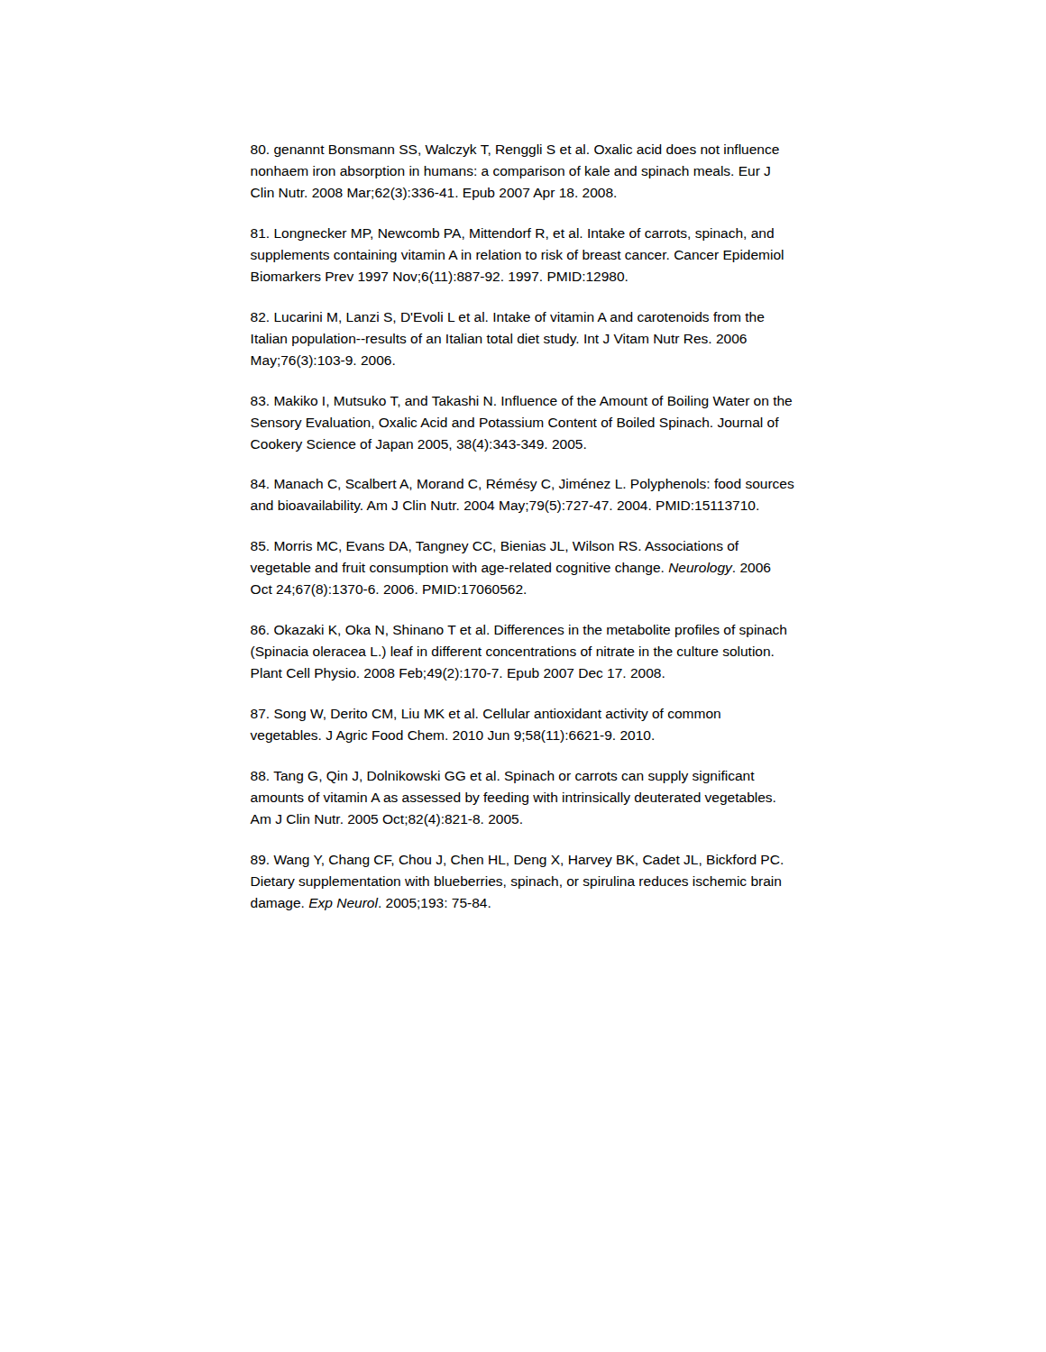80. genannt Bonsmann SS, Walczyk T, Renggli S et al. Oxalic acid does not influence nonhaem iron absorption in humans: a comparison of kale and spinach meals. Eur J Clin Nutr. 2008 Mar;62(3):336-41. Epub 2007 Apr 18. 2008.
81. Longnecker MP, Newcomb PA, Mittendorf R, et al. Intake of carrots, spinach, and supplements containing vitamin A in relation to risk of breast cancer. Cancer Epidemiol Biomarkers Prev 1997 Nov;6(11):887-92. 1997. PMID:12980.
82. Lucarini M, Lanzi S, D'Evoli L et al. Intake of vitamin A and carotenoids from the Italian population--results of an Italian total diet study. Int J Vitam Nutr Res. 2006 May;76(3):103-9. 2006.
83. Makiko I, Mutsuko T, and Takashi N. Influence of the Amount of Boiling Water on the Sensory Evaluation, Oxalic Acid and Potassium Content of Boiled Spinach. Journal of Cookery Science of Japan 2005, 38(4):343-349. 2005.
84. Manach C, Scalbert A, Morand C, Rémésy C, Jiménez L. Polyphenols: food sources and bioavailability. Am J Clin Nutr. 2004 May;79(5):727-47. 2004. PMID:15113710.
85. Morris MC, Evans DA, Tangney CC, Bienias JL, Wilson RS. Associations of vegetable and fruit consumption with age-related cognitive change. Neurology. 2006 Oct 24;67(8):1370-6. 2006. PMID:17060562.
86. Okazaki K, Oka N, Shinano T et al. Differences in the metabolite profiles of spinach (Spinacia oleracea L.) leaf in different concentrations of nitrate in the culture solution. Plant Cell Physio. 2008 Feb;49(2):170-7. Epub 2007 Dec 17. 2008.
87. Song W, Derito CM, Liu MK et al. Cellular antioxidant activity of common vegetables. J Agric Food Chem. 2010 Jun 9;58(11):6621-9. 2010.
88. Tang G, Qin J, Dolnikowski GG et al. Spinach or carrots can supply significant amounts of vitamin A as assessed by feeding with intrinsically deuterated vegetables. Am J Clin Nutr. 2005 Oct;82(4):821-8. 2005.
89. Wang Y, Chang CF, Chou J, Chen HL, Deng X, Harvey BK, Cadet JL, Bickford PC. Dietary supplementation with blueberries, spinach, or spirulina reduces ischemic brain damage. Exp Neurol. 2005;193: 75-84.